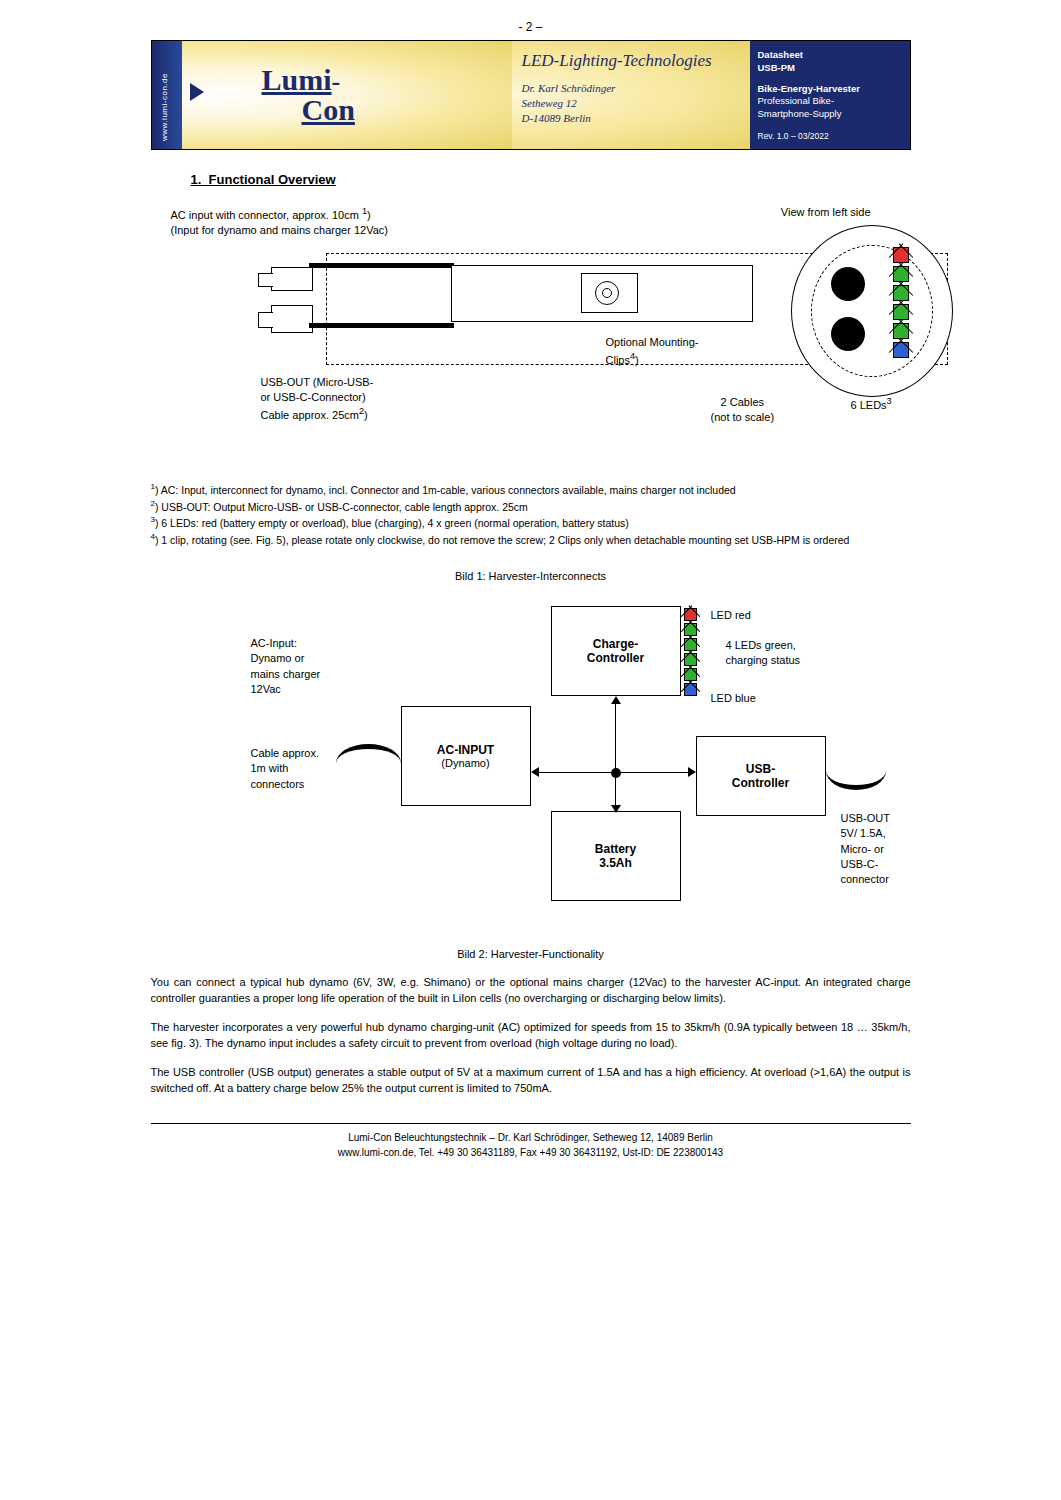- 2 –
www.lumi-con.de
Lumi-
Con
LED-Lighting-Technologies
Dr. Karl Schrödinger
Setheweg 12
D-14089 Berlin
Datasheet
USB-PM
Bike-Energy-Harvester
Professional Bike-
Smartphone-Supply
Rev. 1.0 – 03/2022
1. Functional Overview
AC input with connector, approx. 10cm 1)
(Input for dynamo and mains charger 12Vac)
View from left side
USB-OUT (Micro-USB-
or USB-C-Connector)
Cable approx. 25cm2)
Optional Mounting-
Clips4)
2 Cables
(not to scale)
6 LEDs3
1) AC: Input, interconnect for dynamo, incl. Connector and 1m-cable, various connectors available, mains charger not included
2) USB-OUT: Output Micro-USB- or USB-C-connector, cable length approx. 25cm
3) 6 LEDs: red (battery empty or overload), blue (charging), 4 x green (normal operation, battery status)
4) 1 clip, rotating (see. Fig. 5), please rotate only clockwise, do not remove the screw; 2 Clips only when detachable mounting set USB-HPM is ordered
Bild 1: Harvester-Interconnects
Charge-
Controller
AC-INPUT
(Dynamo)
USB-
Controller
Battery
3.5Ah
AC-Input:
Dynamo or
mains charger
12Vac
Cable approx.
1m with
connectors
LED red
4 LEDs green,
charging status
LED blue
USB-OUT
5V/ 1.5A,
Micro- or
USB-C-
connector
Bild 2: Harvester-Functionality
You can connect a typical hub dynamo (6V, 3W, e.g. Shimano) or the optional mains charger (12Vac) to the harvester AC-input. An integrated charge controller guaranties a proper long life operation of the built in LiIon cells (no overcharging or discharging below limits).
The harvester incorporates a very powerful hub dynamo charging-unit (AC) optimized for speeds from 15 to 35km/h (0.9A typically between 18 … 35km/h, see fig. 3). The dynamo input includes a safety circuit to prevent from overload (high voltage during no load).
The USB controller (USB output) generates a stable output of 5V at a maximum current of 1.5A and has a high efficiency. At overload (>1,6A) the output is switched off. At a battery charge below 25% the output current is limited to 750mA.
Lumi-Con Beleuchtungstechnik – Dr. Karl Schrödinger, Setheweg 12, 14089 Berlin
www.lumi-con.de, Tel. +49 30 36431189, Fax +49 30 36431192, Ust-ID: DE 223800143